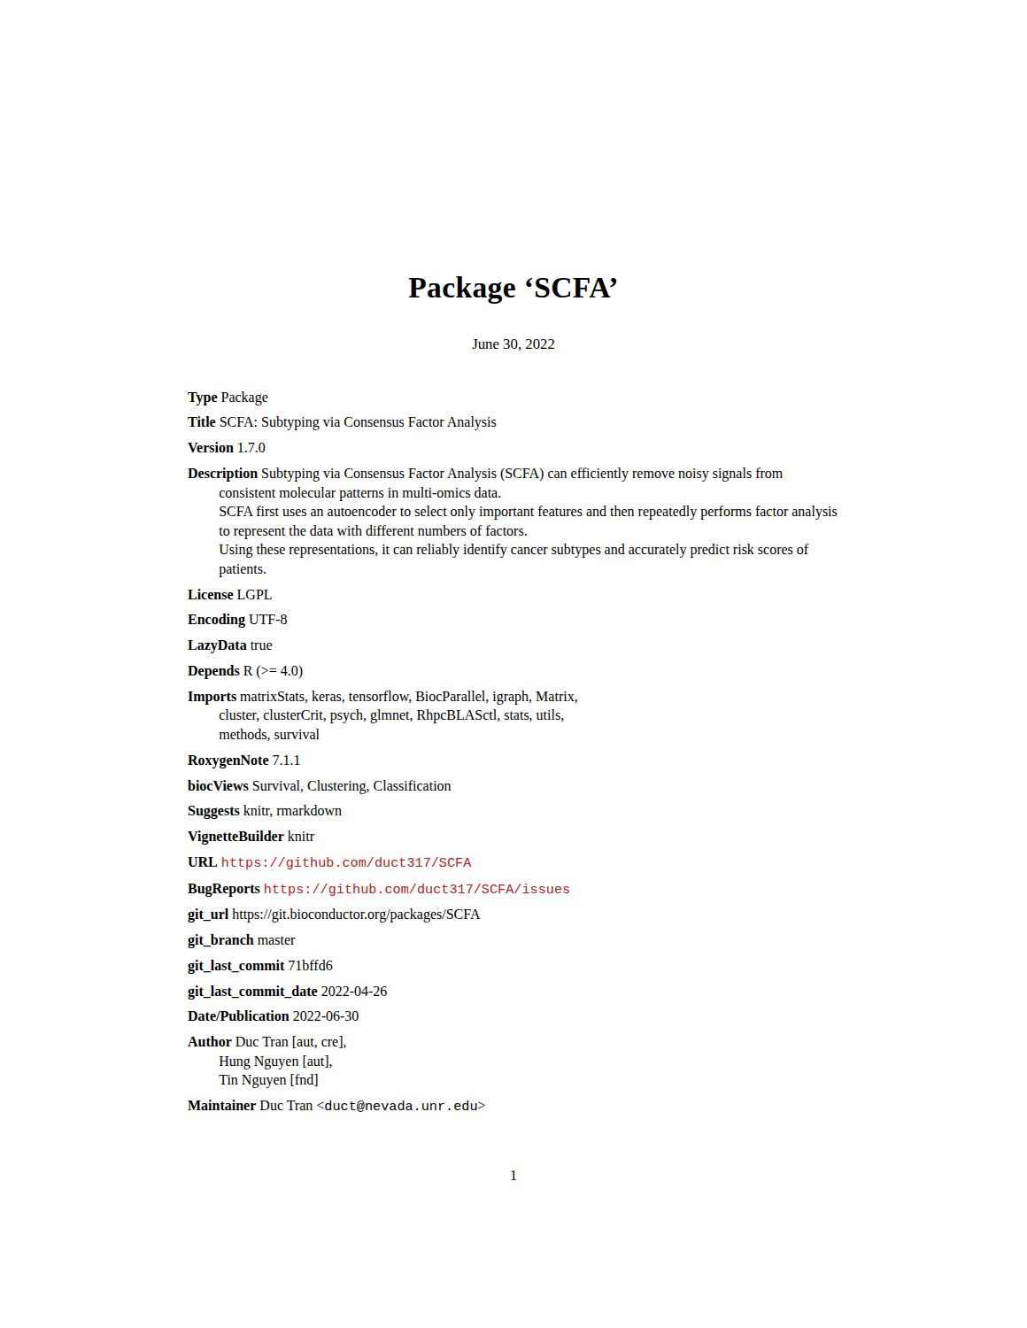Package ‘SCFA’
June 30, 2022
Type
Package
Title
SCFA: Subtyping via Consensus Factor Analysis
Version
1.7.0
Description
Subtyping via Consensus Factor Analysis (SCFA) can efficiently remove noisy signals from consistent molecular patterns in multi-omics data. SCFA first uses an autoencoder to select only important features and then repeatedly performs factor analysis to represent the data with different numbers of factors. Using these representations, it can reliably identify cancer subtypes and accurately predict risk scores of patients.
License
LGPL
Encoding
UTF-8
LazyData
true
Depends
R (>= 4.0)
Imports
matrixStats, keras, tensorflow, BiocParallel, igraph, Matrix, cluster, clusterCrit, psych, glmnet, RhpcBLASctl, stats, utils, methods, survival
RoxygenNote
7.1.1
biocViews
Survival, Clustering, Classification
Suggests
knitr, rmarkdown
VignetteBuilder
knitr
URL
https://github.com/duct317/SCFA
BugReports
https://github.com/duct317/SCFA/issues
git_url
https://git.bioconductor.org/packages/SCFA
git_branch
master
git_last_commit
71bffd6
git_last_commit_date
2022-04-26
Date/Publication
2022-06-30
Author
Duc Tran [aut, cre], Hung Nguyen [aut], Tin Nguyen [fnd]
Maintainer
Duc Tran <duct@nevada.unr.edu>
1